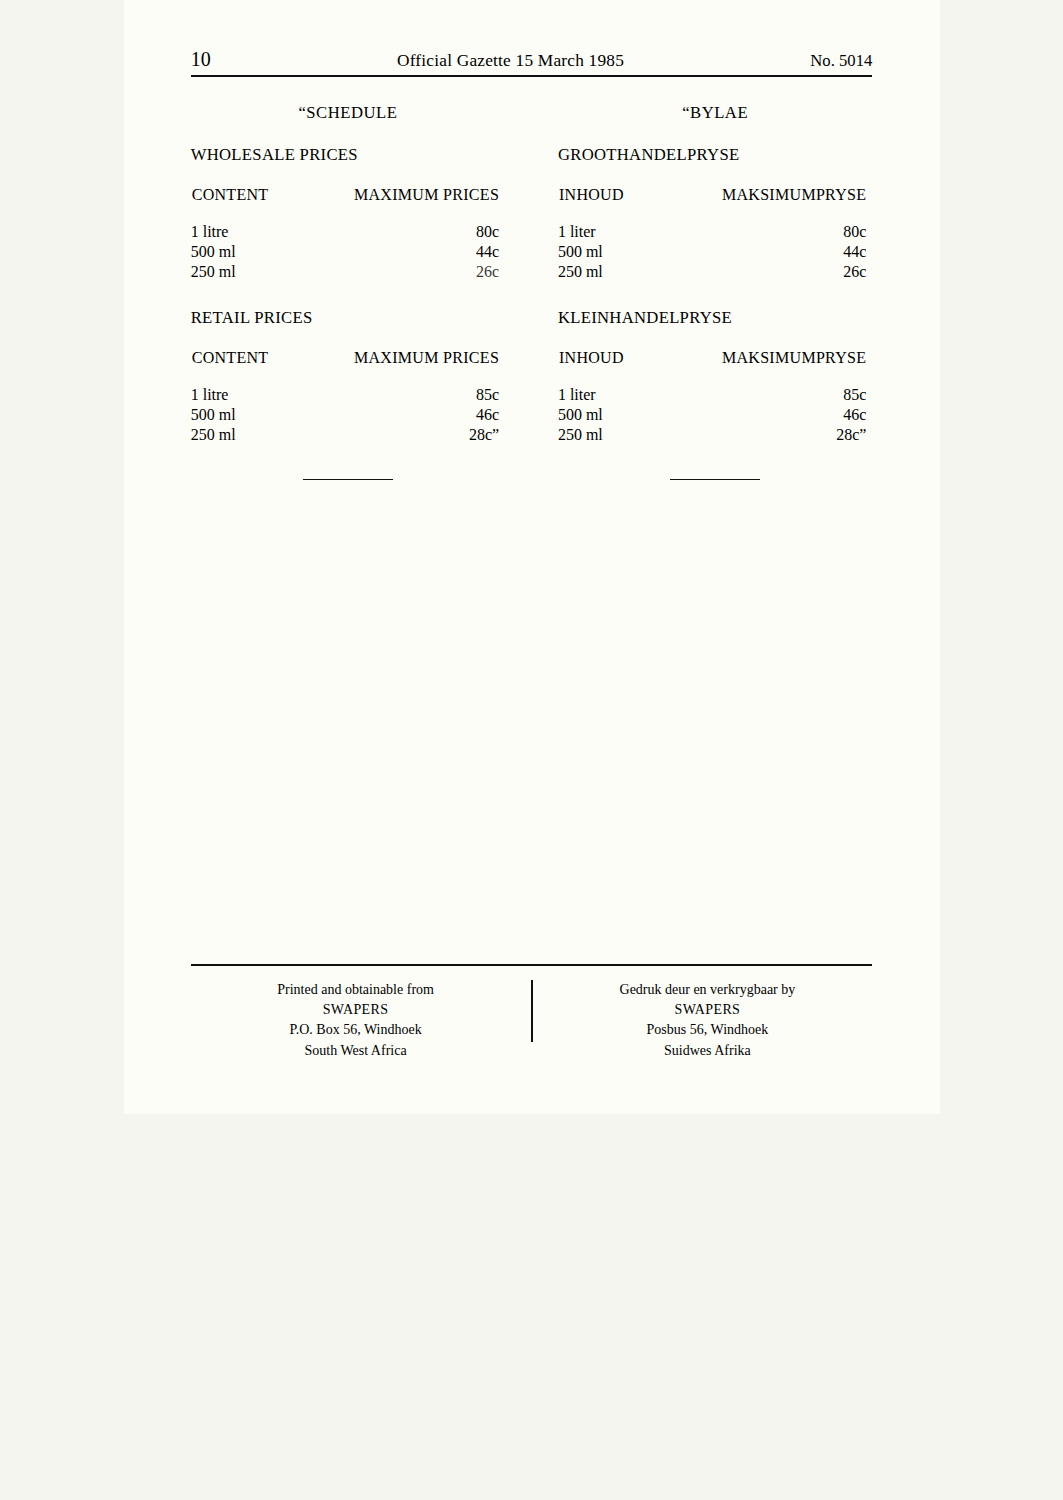10
Official Gazette 15 March 1985
No. 5014
“SCHEDULE
WHOLESALE PRICES
| CONTENT | MAXIMUM PRICES |
| --- | --- |
| 1 litre | 80c |
| 500 ml | 44c |
| 250 ml | 26c |
RETAIL PRICES
| CONTENT | MAXIMUM PRICES |
| --- | --- |
| 1 litre | 85c |
| 500 ml | 46c |
| 250 ml | 28c” |
“BYLAE
GROOTHANDELPRYSE
| INHOUD | MAKSIMUMPRYSE |
| --- | --- |
| 1 liter | 80c |
| 500 ml | 44c |
| 250 ml | 26c |
KLEINHANDELPRYSE
| INHOUD | MAKSIMUMPRYSE |
| --- | --- |
| 1 liter | 85c |
| 500 ml | 46c |
| 250 ml | 28c” |
Printed and obtainable from
SWAPERS
P.O. Box 56, Windhoek
South West Africa
Gedruk deur en verkrygbaar by
SWAPERS
Posbus 56, Windhoek
Suidwes Afrika